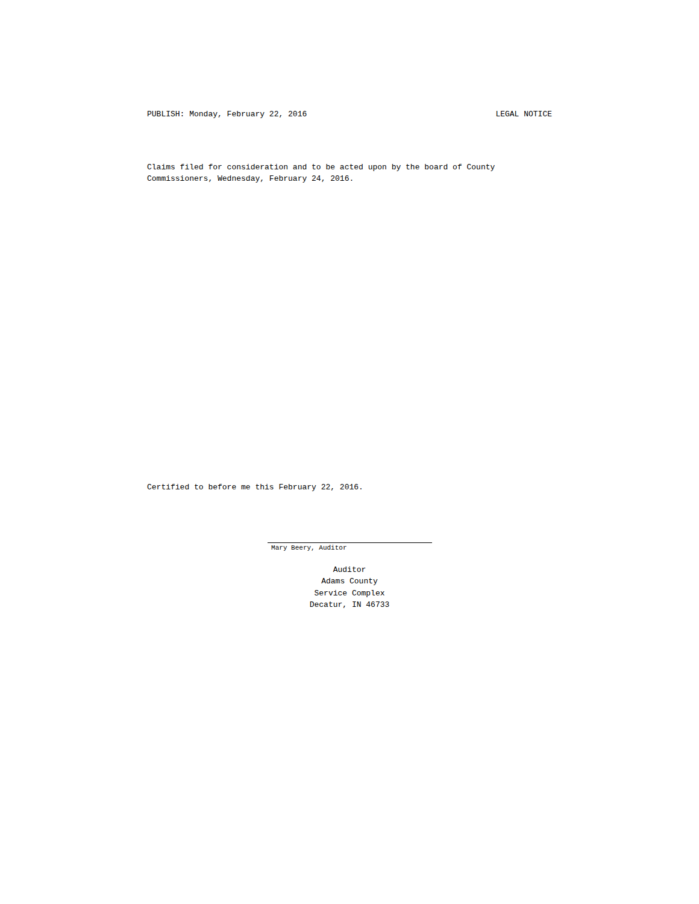PUBLISH: Monday, February 22, 2016
LEGAL NOTICE
Claims filed for consideration and to be acted upon by the board of County
Commissioners, Wednesday, February 24, 2016.
Certified to before me this February 22, 2016.
Mary Beery, Auditor
Auditor
Adams County
Service Complex
Decatur, IN 46733